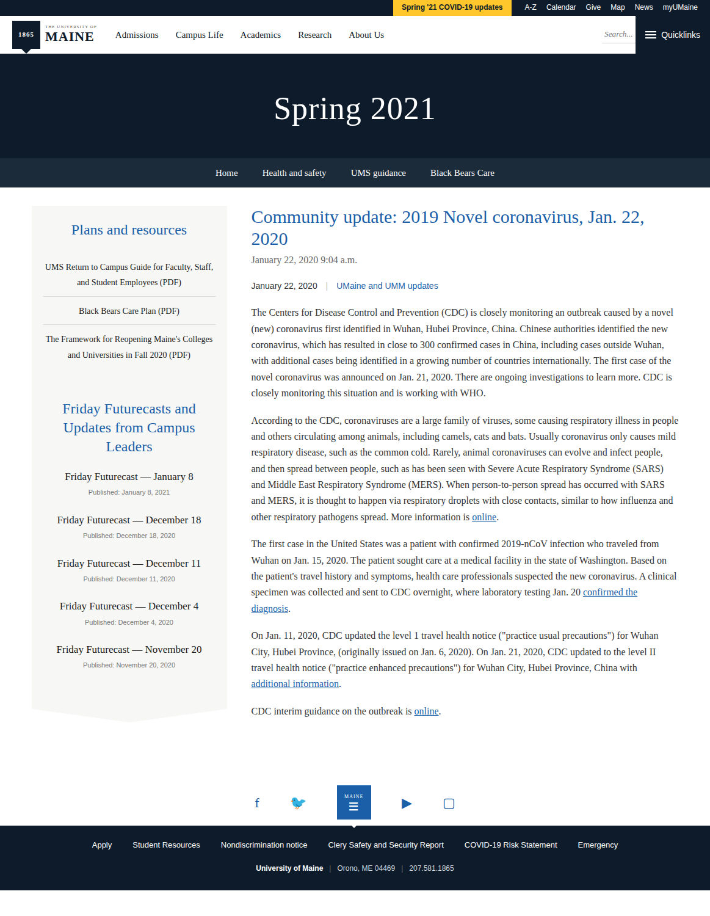Spring '21 COVID-19 updates A-Z Calendar Give Map News myUMaine
1865
THE UNIVERSITY OF MAINE
Admissions
Campus Life
Academics
Research
About Us
🔍
Quicklinks
Spring 2021
Home Health and safety UMS guidance Black Bears Care
Plans and resources
UMS Return to Campus Guide for Faculty, Staff, and Student Employees (PDF)
Black Bears Care Plan (PDF)
The Framework for Reopening Maine's Colleges and Universities in Fall 2020 (PDF)
Friday Futurecasts and Updates from Campus Leaders
Friday Futurecast — January 8
Published: January 8, 2021
Friday Futurecast — December 18
Published: December 18, 2020
Friday Futurecast — December 11
Published: December 11, 2020
Friday Futurecast — December 4
Published: December 4, 2020
Friday Futurecast — November 20
Published: November 20, 2020
Community update: 2019 Novel coronavirus, Jan. 22, 2020
January 22, 2020 9:04 a.m.
January 22, 2020 | UMaine and UMM updates
The Centers for Disease Control and Prevention (CDC) is closely monitoring an outbreak caused by a novel (new) coronavirus first identified in Wuhan, Hubei Province, China. Chinese authorities identified the new coronavirus, which has resulted in close to 300 confirmed cases in China, including cases outside Wuhan, with additional cases being identified in a growing number of countries internationally. The first case of the novel coronavirus was announced on Jan. 21, 2020. There are ongoing investigations to learn more. CDC is closely monitoring this situation and is working with WHO.
According to the CDC, coronaviruses are a large family of viruses, some causing respiratory illness in people and others circulating among animals, including camels, cats and bats. Usually coronavirus only causes mild respiratory disease, such as the common cold. Rarely, animal coronaviruses can evolve and infect people, and then spread between people, such as has been seen with Severe Acute Respiratory Syndrome (SARS) and Middle East Respiratory Syndrome (MERS). When person-to-person spread has occurred with SARS and MERS, it is thought to happen via respiratory droplets with close contacts, similar to how influenza and other respiratory pathogens spread. More information is online.
The first case in the United States was a patient with confirmed 2019-nCoV infection who traveled from Wuhan on Jan. 15, 2020. The patient sought care at a medical facility in the state of Washington. Based on the patient's travel history and symptoms, health care professionals suspected the new coronavirus. A clinical specimen was collected and sent to CDC overnight, where laboratory testing Jan. 20 confirmed the diagnosis.
On Jan. 11, 2020, CDC updated the level 1 travel health notice ("practice usual precautions") for Wuhan City, Hubei Province, (originally issued on Jan. 6, 2020). On Jan. 21, 2020, CDC updated to the level II travel health notice ("practice enhanced precautions") for Wuhan City, Hubei Province, China with additional information.
CDC interim guidance on the outbreak is online.
f 🐦
MAINE ☰
▶ ▢
Apply Student Resources Nondiscrimination notice Clery Safety and Security Report COVID-19 Risk Statement Emergency
University of Maine|Orono, ME 04469|207.581.1865